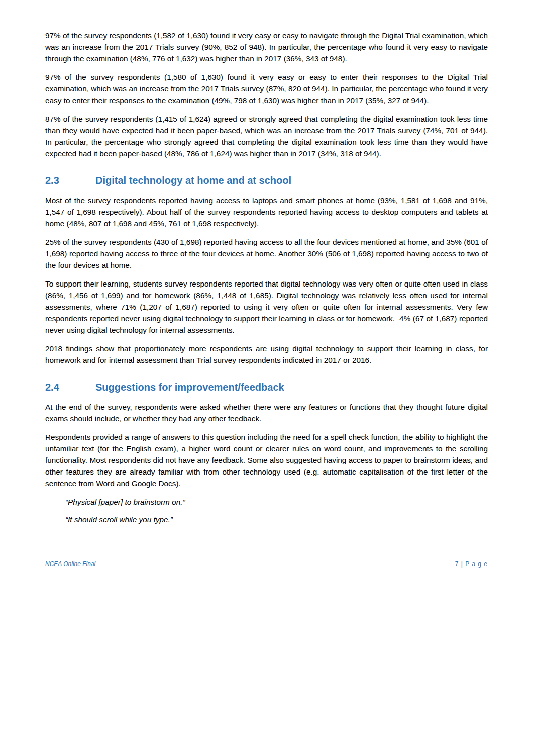97% of the survey respondents (1,582 of 1,630) found it very easy or easy to navigate through the Digital Trial examination, which was an increase from the 2017 Trials survey (90%, 852 of 948). In particular, the percentage who found it very easy to navigate through the examination (48%, 776 of 1,632) was higher than in 2017 (36%, 343 of 948).
97% of the survey respondents (1,580 of 1,630) found it very easy or easy to enter their responses to the Digital Trial examination, which was an increase from the 2017 Trials survey (87%, 820 of 944). In particular, the percentage who found it very easy to enter their responses to the examination (49%, 798 of 1,630) was higher than in 2017 (35%, 327 of 944).
87% of the survey respondents (1,415 of 1,624) agreed or strongly agreed that completing the digital examination took less time than they would have expected had it been paper-based, which was an increase from the 2017 Trials survey (74%, 701 of 944). In particular, the percentage who strongly agreed that completing the digital examination took less time than they would have expected had it been paper-based (48%, 786 of 1,624) was higher than in 2017 (34%, 318 of 944).
2.3 Digital technology at home and at school
Most of the survey respondents reported having access to laptops and smart phones at home (93%, 1,581 of 1,698 and 91%, 1,547 of 1,698 respectively). About half of the survey respondents reported having access to desktop computers and tablets at home (48%, 807 of 1,698 and 45%, 761 of 1,698 respectively).
25% of the survey respondents (430 of 1,698) reported having access to all the four devices mentioned at home, and 35% (601 of 1,698) reported having access to three of the four devices at home. Another 30% (506 of 1,698) reported having access to two of the four devices at home.
To support their learning, students survey respondents reported that digital technology was very often or quite often used in class (86%, 1,456 of 1,699) and for homework (86%, 1,448 of 1,685). Digital technology was relatively less often used for internal assessments, where 71% (1,207 of 1,687) reported to using it very often or quite often for internal assessments. Very few respondents reported never using digital technology to support their learning in class or for homework. 4% (67 of 1,687) reported never using digital technology for internal assessments.
2018 findings show that proportionately more respondents are using digital technology to support their learning in class, for homework and for internal assessment than Trial survey respondents indicated in 2017 or 2016.
2.4 Suggestions for improvement/feedback
At the end of the survey, respondents were asked whether there were any features or functions that they thought future digital exams should include, or whether they had any other feedback.
Respondents provided a range of answers to this question including the need for a spell check function, the ability to highlight the unfamiliar text (for the English exam), a higher word count or clearer rules on word count, and improvements to the scrolling functionality. Most respondents did not have any feedback. Some also suggested having access to paper to brainstorm ideas, and other features they are already familiar with from other technology used (e.g. automatic capitalisation of the first letter of the sentence from Word and Google Docs).
“Physical [paper] to brainstorm on.”
“It should scroll while you type.”
NCEA Online Final 7 | P a g e